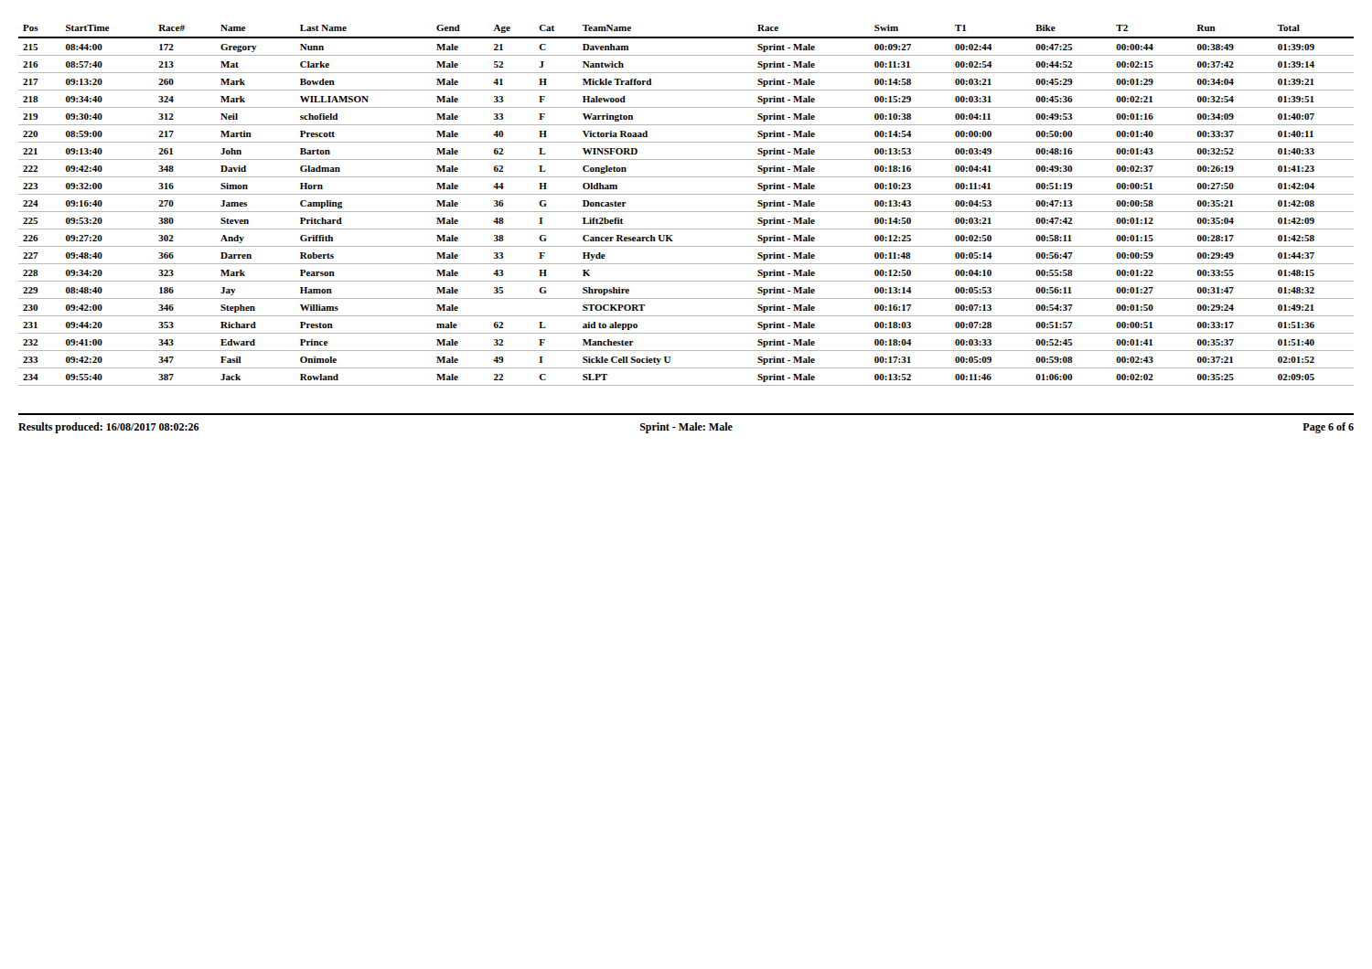| Pos | StartTime | Race# | Name | Last Name | Gend | Age | Cat | TeamName | Race | Swim | T1 | Bike | T2 | Run | Total |
| --- | --- | --- | --- | --- | --- | --- | --- | --- | --- | --- | --- | --- | --- | --- | --- |
| 215 | 08:44:00 | 172 | Gregory | Nunn | Male | 21 | C | Davenham | Sprint - Male | 00:09:27 | 00:02:44 | 00:47:25 | 00:00:44 | 00:38:49 | 01:39:09 |
| 216 | 08:57:40 | 213 | Mat | Clarke | Male | 52 | J | Nantwich | Sprint - Male | 00:11:31 | 00:02:54 | 00:44:52 | 00:02:15 | 00:37:42 | 01:39:14 |
| 217 | 09:13:20 | 260 | Mark | Bowden | Male | 41 | H | Mickle Trafford | Sprint - Male | 00:14:58 | 00:03:21 | 00:45:29 | 00:01:29 | 00:34:04 | 01:39:21 |
| 218 | 09:34:40 | 324 | Mark | WILLIAMSON | Male | 33 | F | Halewood | Sprint - Male | 00:15:29 | 00:03:31 | 00:45:36 | 00:02:21 | 00:32:54 | 01:39:51 |
| 219 | 09:30:40 | 312 | Neil | schofield | Male | 33 | F | Warrington | Sprint - Male | 00:10:38 | 00:04:11 | 00:49:53 | 00:01:16 | 00:34:09 | 01:40:07 |
| 220 | 08:59:00 | 217 | Martin | Prescott | Male | 40 | H | Victoria Roaad | Sprint - Male | 00:14:54 | 00:00:00 | 00:50:00 | 00:01:40 | 00:33:37 | 01:40:11 |
| 221 | 09:13:40 | 261 | John | Barton | Male | 62 | L | WINSFORD | Sprint - Male | 00:13:53 | 00:03:49 | 00:48:16 | 00:01:43 | 00:32:52 | 01:40:33 |
| 222 | 09:42:40 | 348 | David | Gladman | Male | 62 | L | Congleton | Sprint - Male | 00:18:16 | 00:04:41 | 00:49:30 | 00:02:37 | 00:26:19 | 01:41:23 |
| 223 | 09:32:00 | 316 | Simon | Horn | Male | 44 | H | Oldham | Sprint - Male | 00:10:23 | 00:11:41 | 00:51:19 | 00:00:51 | 00:27:50 | 01:42:04 |
| 224 | 09:16:40 | 270 | James | Campling | Male | 36 | G | Doncaster | Sprint - Male | 00:13:43 | 00:04:53 | 00:47:13 | 00:00:58 | 00:35:21 | 01:42:08 |
| 225 | 09:53:20 | 380 | Steven | Pritchard | Male | 48 | I | Lift2befit | Sprint - Male | 00:14:50 | 00:03:21 | 00:47:42 | 00:01:12 | 00:35:04 | 01:42:09 |
| 226 | 09:27:20 | 302 | Andy | Griffith | Male | 38 | G | Cancer Research UK | Sprint - Male | 00:12:25 | 00:02:50 | 00:58:11 | 00:01:15 | 00:28:17 | 01:42:58 |
| 227 | 09:48:40 | 366 | Darren | Roberts | Male | 33 | F | Hyde | Sprint - Male | 00:11:48 | 00:05:14 | 00:56:47 | 00:00:59 | 00:29:49 | 01:44:37 |
| 228 | 09:34:20 | 323 | Mark | Pearson | Male | 43 | H | K | Sprint - Male | 00:12:50 | 00:04:10 | 00:55:58 | 00:01:22 | 00:33:55 | 01:48:15 |
| 229 | 08:48:40 | 186 | Jay | Hamon | Male | 35 | G | Shropshire | Sprint - Male | 00:13:14 | 00:05:53 | 00:56:11 | 00:01:27 | 00:31:47 | 01:48:32 |
| 230 | 09:42:00 | 346 | Stephen | Williams | Male | | | STOCKPORT | Sprint - Male | 00:16:17 | 00:07:13 | 00:54:37 | 00:01:50 | 00:29:24 | 01:49:21 |
| 231 | 09:44:20 | 353 | Richard | Preston | male | 62 | L | aid to aleppo | Sprint - Male | 00:18:03 | 00:07:28 | 00:51:57 | 00:00:51 | 00:33:17 | 01:51:36 |
| 232 | 09:41:00 | 343 | Edward | Prince | Male | 32 | F | Manchester | Sprint - Male | 00:18:04 | 00:03:33 | 00:52:45 | 00:01:41 | 00:35:37 | 01:51:40 |
| 233 | 09:42:20 | 347 | Fasil | Onimole | Male | 49 | I | Sickle Cell Society U | Sprint - Male | 00:17:31 | 00:05:09 | 00:59:08 | 00:02:43 | 00:37:21 | 02:01:52 |
| 234 | 09:55:40 | 387 | Jack | Rowland | Male | 22 | C | SLPT | Sprint - Male | 00:13:52 | 00:11:46 | 01:06:00 | 00:02:02 | 00:35:25 | 02:09:05 |
Results produced: 16/08/2017 08:02:26
Sprint - Male: Male
Page 6 of 6